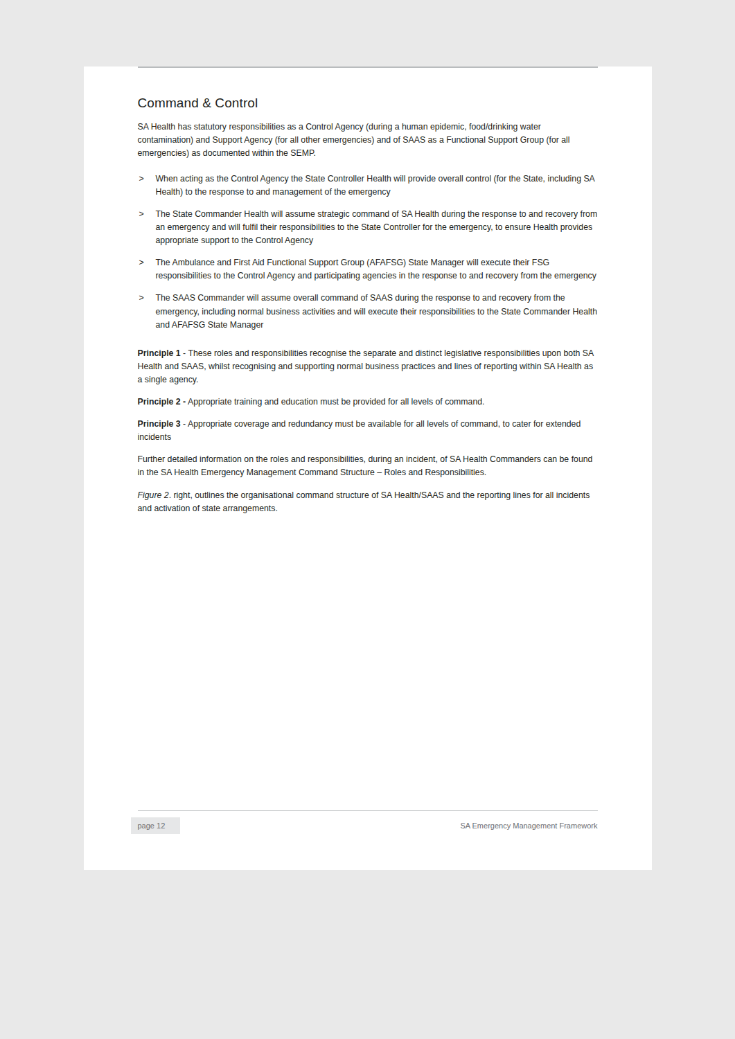Command & Control
SA Health has statutory responsibilities as a Control Agency (during a human epidemic, food/drinking water contamination) and Support Agency (for all other emergencies) and of SAAS as a Functional Support Group (for all emergencies) as documented within the SEMP.
When acting as the Control Agency the State Controller Health will provide overall control (for the State, including SA Health) to the response to and management of the emergency
The State Commander Health will assume strategic command of SA Health during the response to and recovery from an emergency and will fulfil their responsibilities to the State Controller for the emergency, to ensure Health provides appropriate support to the Control Agency
The Ambulance and First Aid Functional Support Group (AFAFSG) State Manager will execute their FSG responsibilities to the Control Agency and participating agencies in the response to and recovery from the emergency
The SAAS Commander will assume overall command of SAAS during the response to and recovery from the emergency, including normal business activities and will execute their responsibilities to the State Commander Health and AFAFSG State Manager
Principle 1 - These roles and responsibilities recognise the separate and distinct legislative responsibilities upon both SA Health and SAAS, whilst recognising and supporting normal business practices and lines of reporting within SA Health as a single agency.
Principle 2 - Appropriate training and education must be provided for all levels of command.
Principle 3 - Appropriate coverage and redundancy must be available for all levels of command, to cater for extended incidents
Further detailed information on the roles and responsibilities, during an incident, of SA Health Commanders can be found in the SA Health Emergency Management Command Structure – Roles and Responsibilities.
Figure 2. right, outlines the organisational command structure of SA Health/SAAS and the reporting lines for all incidents and activation of state arrangements.
page 12
SA Emergency Management Framework